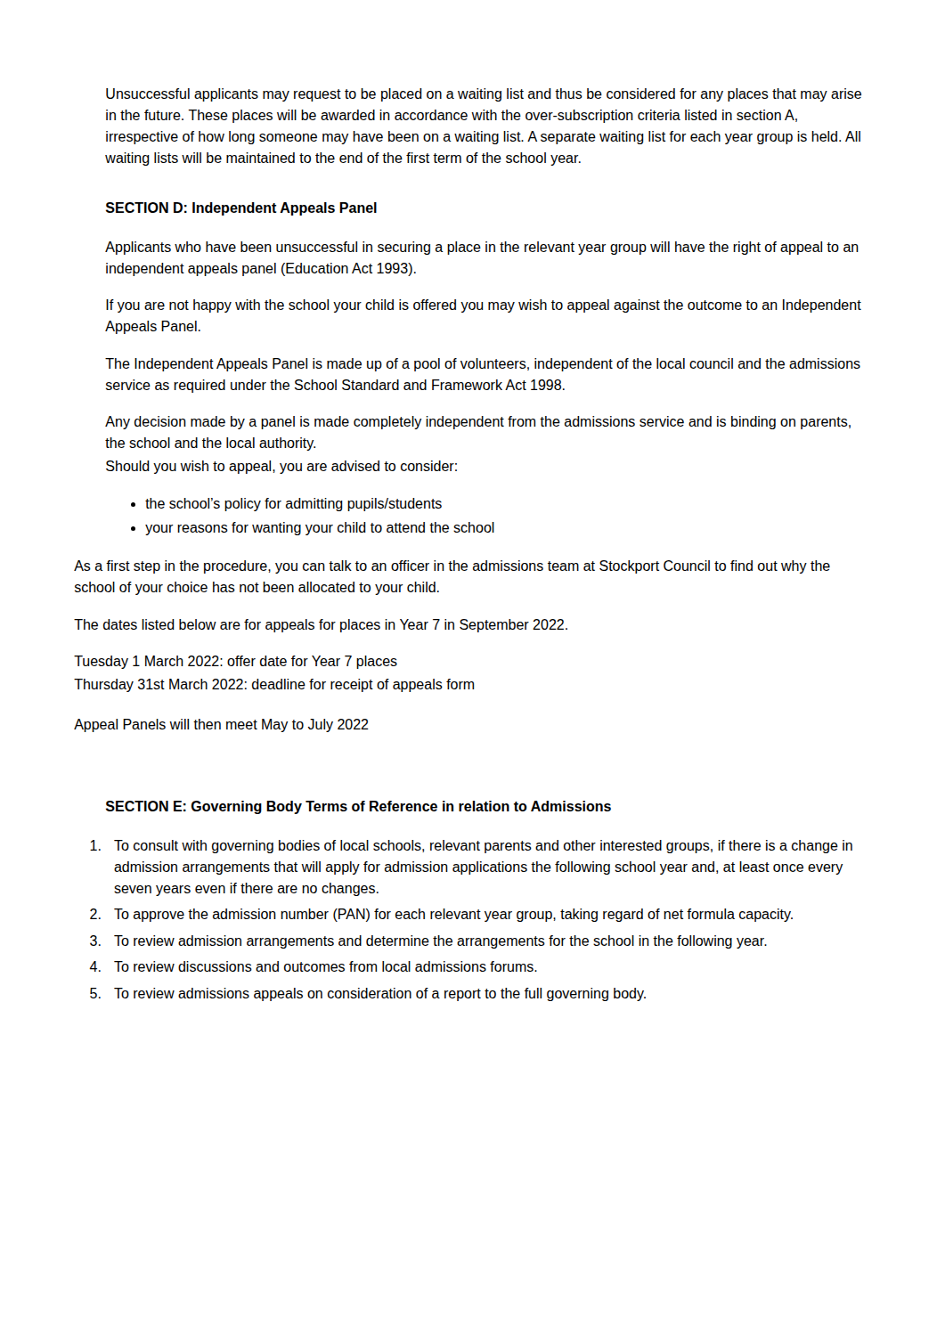Unsuccessful applicants may request to be placed on a waiting list and thus be considered for any places that may arise in the future. These places will be awarded in accordance with the over-subscription criteria listed in section A, irrespective of how long someone may have been on a waiting list. A separate waiting list for each year group is held. All waiting lists will be maintained to the end of the first term of the school year.
SECTION D: Independent Appeals Panel
Applicants who have been unsuccessful in securing a place in the relevant year group will have the right of appeal to an independent appeals panel (Education Act 1993).
If you are not happy with the school your child is offered you may wish to appeal against the outcome to an Independent Appeals Panel.
The Independent Appeals Panel is made up of a pool of volunteers, independent of the local council and the admissions service as required under the School Standard and Framework Act 1998.
Any decision made by a panel is made completely independent from the admissions service and is binding on parents, the school and the local authority.
Should you wish to appeal, you are advised to consider:
the school’s policy for admitting pupils/students
your reasons for wanting your child to attend the school
As a first step in the procedure, you can talk to an officer in the admissions team at Stockport Council to find out why the school of your choice has not been allocated to your child.
The dates listed below are for appeals for places in Year 7 in September 2022.
Tuesday 1 March 2022: offer date for Year 7 places
Thursday 31st March 2022: deadline for receipt of appeals form
Appeal Panels will then meet May to July 2022
SECTION E: Governing Body Terms of Reference in relation to Admissions
To consult with governing bodies of local schools, relevant parents and other interested groups, if there is a change in admission arrangements that will apply for admission applications the following school year and, at least once every seven years even if there are no changes.
To approve the admission number (PAN) for each relevant year group, taking regard of net formula capacity.
To review admission arrangements and determine the arrangements for the school in the following year.
To review discussions and outcomes from local admissions forums.
To review admissions appeals on consideration of a report to the full governing body.